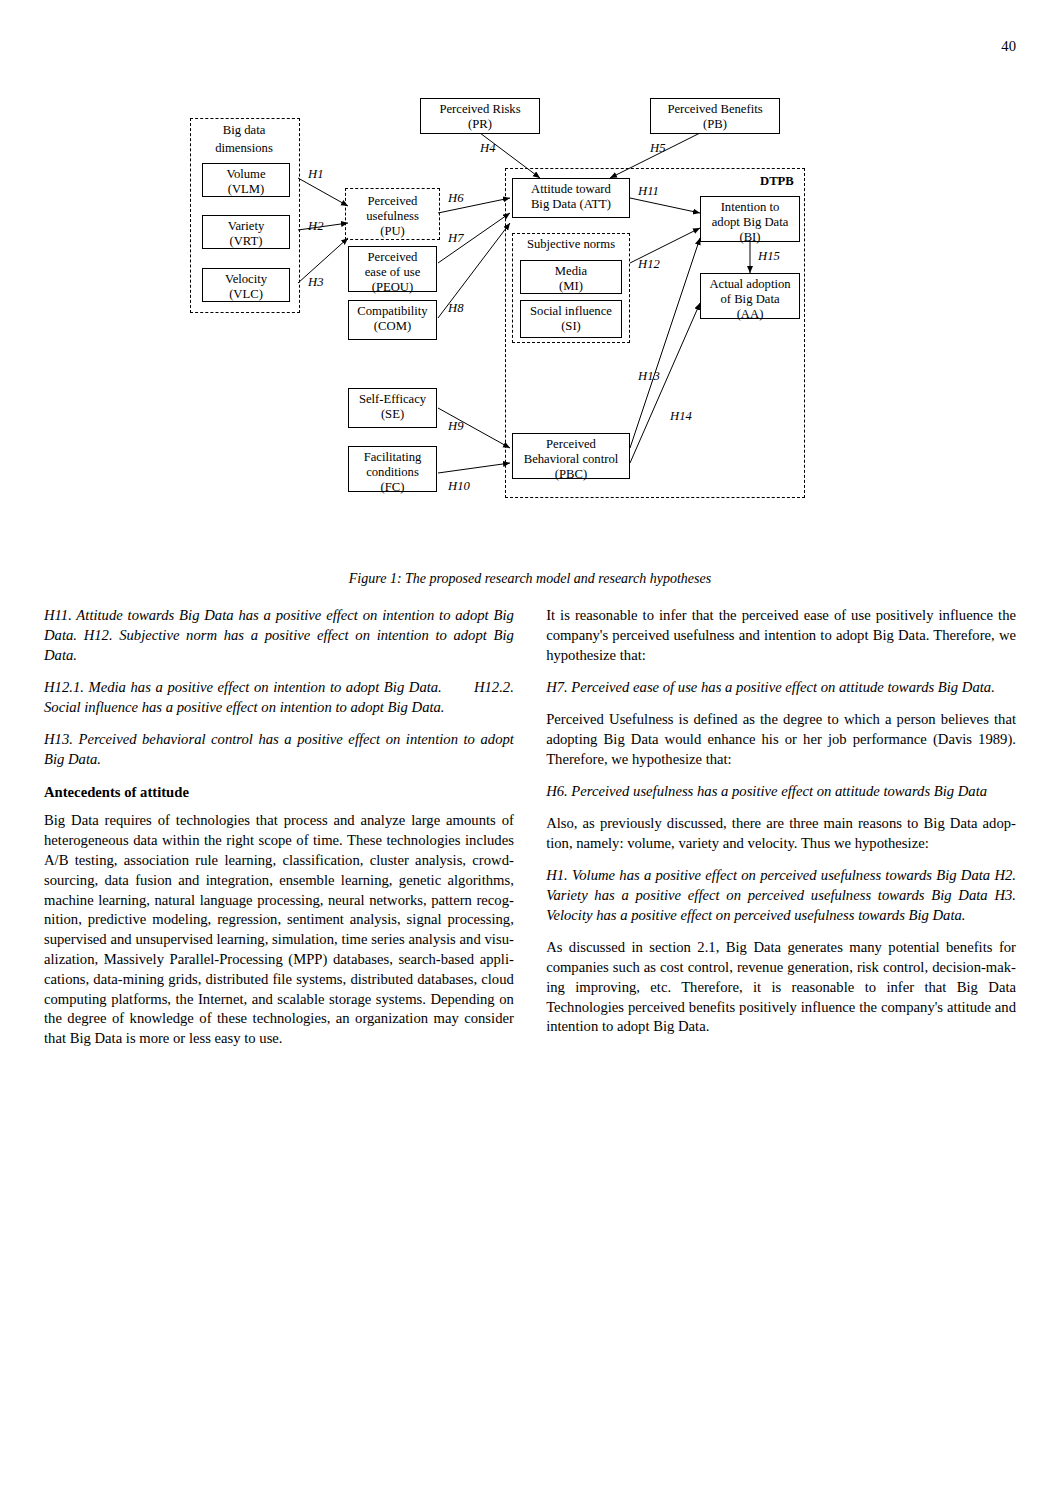40
Big data
dimensions
Volume
(VLM)
Variety
(VRT)
Velocity
(VLC)
Perceived
usefulness
(PU)
Perceived
ease of use
(PEOU)
Compatibility
(COM)
Self-Efficacy
(SE)
Facilitating
conditions
(FC)
Perceived Risks
(PR)
Perceived Benefits
(PB)
DTPB
Attitude toward
Big Data (ATT)
Subjective norms
Media
(MI)
Social influence
(SI)
Perceived
Behavioral control
(PBC)
Intention to
adopt Big Data
(BI)
Actual adoption
of Big Data
(AA)
H1
H2
H3
H4
H5
H6
H7
H8
H9
H10
H11
H12
H13
H14
H15
Figure 1: The proposed research model and research hypotheses
H11. Attitude towards Big Data has a positive effect on intention to adopt Big Data. H12. Subjective norm has a positive effect on intention to adopt Big Data.
H12.1. Media has a positive effect on intention to adopt Big Data. H12.2. Social influence has a positive effect on intention to adopt Big Data.
H13. Perceived behavioral control has a positive effect on intention to adopt Big Data.
Antecedents of attitude
Big Data requires of technologies that process and analyze large amounts of heterogeneous data within the right scope of time. These technologies includes A/B testing, association rule learning, classification, cluster analysis, crowdsourcing, data fusion and integration, ensemble learning, genetic algorithms, machine learning, natural language processing, neural networks, pattern recognition, predictive modeling, regression, sentiment analysis, signal processing, supervised and unsupervised learning, simulation, time series analysis and visualization, Massively Parallel-Processing (MPP) databases, search-based applications, data-mining grids, distributed file systems, distributed databases, cloud computing platforms, the Internet, and scalable storage systems. Depending on the degree of knowledge of these technologies, an organization may consider that Big Data is more or less easy to use.
It is reasonable to infer that the perceived ease of use positively influence the company's perceived usefulness and intention to adopt Big Data. Therefore, we hypothesize that:
H7. Perceived ease of use has a positive effect on attitude towards Big Data.
Perceived Usefulness is defined as the degree to which a person believes that adopting Big Data would enhance his or her job performance (Davis 1989). Therefore, we hypothesize that:
H6. Perceived usefulness has a positive effect on attitude towards Big Data
Also, as previously discussed, there are three main reasons to Big Data adoption, namely: volume, variety and velocity. Thus we hypothesize:
H1. Volume has a positive effect on perceived usefulness towards Big Data H2. Variety has a positive effect on perceived usefulness towards Big Data H3. Velocity has a positive effect on perceived usefulness towards Big Data.
As discussed in section 2.1, Big Data generates many potential benefits for companies such as cost control, revenue generation, risk control, decision-making improving, etc. Therefore, it is reasonable to infer that Big Data Technologies perceived benefits positively influence the company's attitude and intention to adopt Big Data.